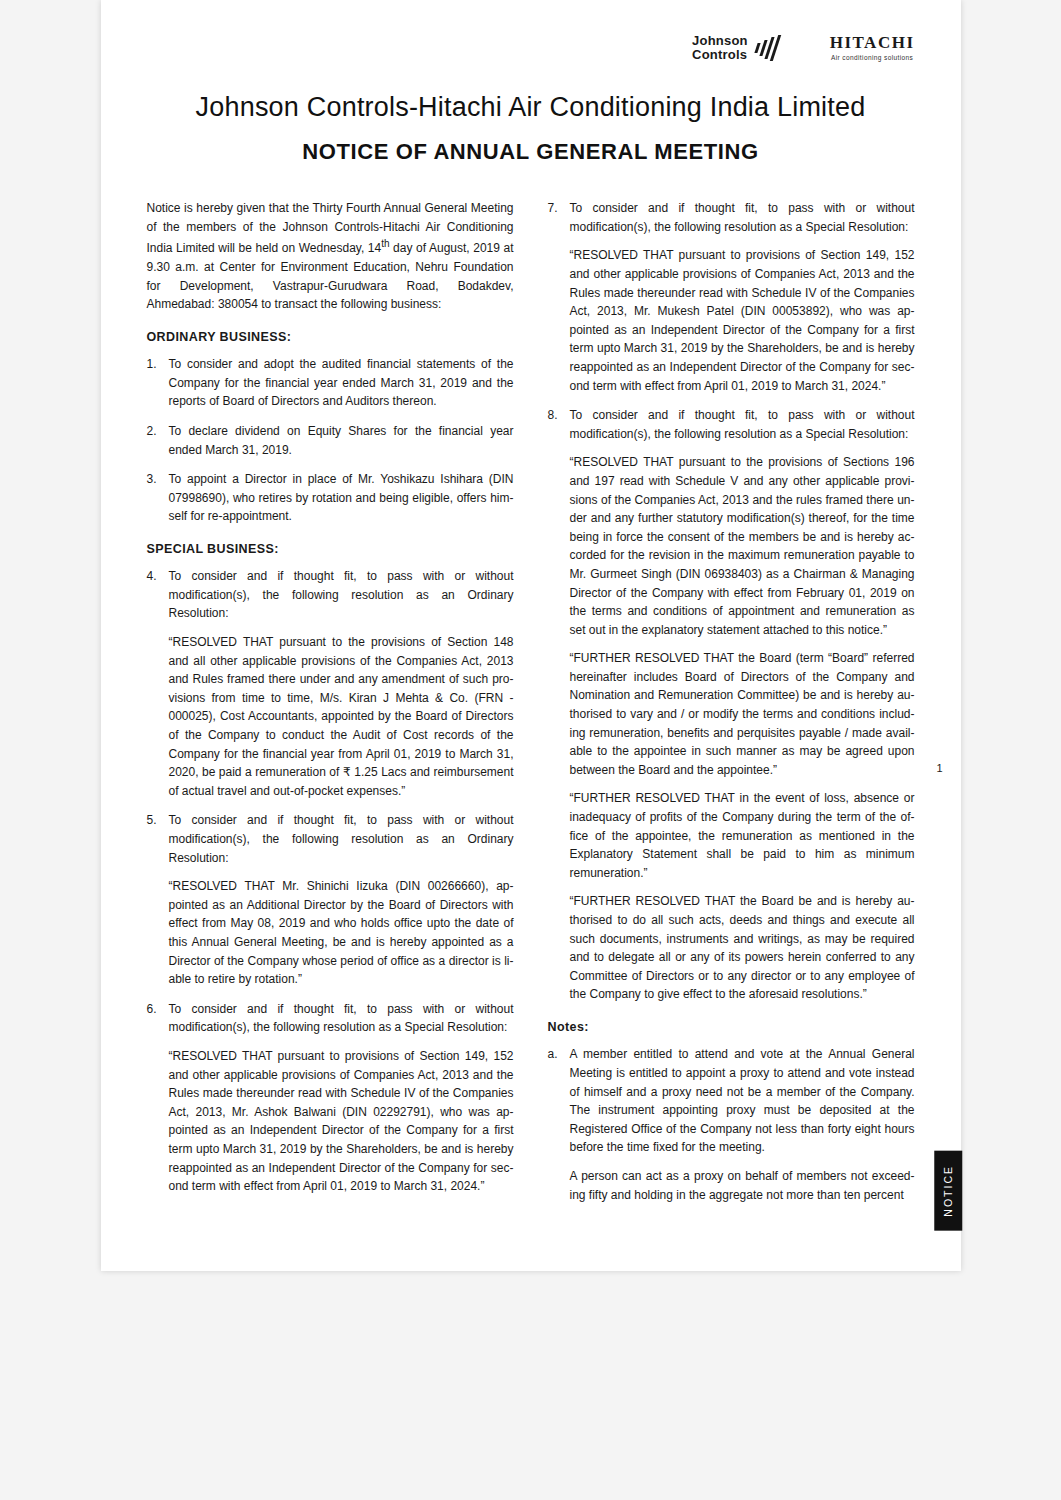Johnson
Controls
HITACHI
Air conditioning solutions
Johnson Controls-Hitachi Air Conditioning India Limited
NOTICE OF ANNUAL GENERAL MEETING
Notice is hereby given that the Thirty Fourth Annual General Meeting of the members of the Johnson Controls-Hitachi Air Conditioning India Limited will be held on Wednesday, 14th day of August, 2019 at 9.30 a.m. at Center for Environment Education, Nehru Foundation for Development, Vastrapur-Gurudwara Road, Bodakdev, Ahmedabad: 380054 to transact the following business:
ORDINARY BUSINESS:
To consider and adopt the audited financial statements of the Company for the financial year ended March 31, 2019 and the reports of Board of Directors and Auditors thereon.
To declare dividend on Equity Shares for the financial year ended March 31, 2019.
To appoint a Director in place of Mr. Yoshikazu Ishihara (DIN 07998690), who retires by rotation and being eligible, offers himself for re-appointment.
SPECIAL BUSINESS:
To consider and if thought fit, to pass with or without modification(s), the following resolution as an Ordinary Resolution:
“RESOLVED THAT pursuant to the provisions of Section 148 and all other applicable provisions of the Companies Act, 2013 and Rules framed there under and any amendment of such provisions from time to time, M/s. Kiran J Mehta & Co. (FRN - 000025), Cost Accountants, appointed by the Board of Directors of the Company to conduct the Audit of Cost records of the Company for the financial year from April 01, 2019 to March 31, 2020, be paid a remuneration of ₹ 1.25 Lacs and reimbursement of actual travel and out-of-pocket expenses.”
To consider and if thought fit, to pass with or without modification(s), the following resolution as an Ordinary Resolution:
“RESOLVED THAT Mr. Shinichi Iizuka (DIN 00266660), appointed as an Additional Director by the Board of Directors with effect from May 08, 2019 and who holds office upto the date of this Annual General Meeting, be and is hereby appointed as a Director of the Company whose period of office as a director is liable to retire by rotation.”
To consider and if thought fit, to pass with or without modification(s), the following resolution as a Special Resolution:
“RESOLVED THAT pursuant to provisions of Section 149, 152 and other applicable provisions of Companies Act, 2013 and the Rules made thereunder read with Schedule IV of the Companies Act, 2013, Mr. Ashok Balwani (DIN 02292791), who was appointed as an Independent Director of the Company for a first term upto March 31, 2019 by the Shareholders, be and is hereby reappointed as an Independent Director of the Company for second term with effect from April 01, 2019 to March 31, 2024.”
To consider and if thought fit, to pass with or without modification(s), the following resolution as a Special Resolution:
“RESOLVED THAT pursuant to provisions of Section 149, 152 and other applicable provisions of Companies Act, 2013 and the Rules made thereunder read with Schedule IV of the Companies Act, 2013, Mr. Mukesh Patel (DIN 00053892), who was appointed as an Independent Director of the Company for a first term upto March 31, 2019 by the Shareholders, be and is hereby reappointed as an Independent Director of the Company for second term with effect from April 01, 2019 to March 31, 2024.”
To consider and if thought fit, to pass with or without modification(s), the following resolution as a Special Resolution:
“RESOLVED THAT pursuant to the provisions of Sections 196 and 197 read with Schedule V and any other applicable provisions of the Companies Act, 2013 and the rules framed there under and any further statutory modification(s) thereof, for the time being in force the consent of the members be and is hereby accorded for the revision in the maximum remuneration payable to Mr. Gurmeet Singh (DIN 06938403) as a Chairman & Managing Director of the Company with effect from February 01, 2019 on the terms and conditions of appointment and remuneration as set out in the explanatory statement attached to this notice.”
“FURTHER RESOLVED THAT the Board (term “Board” referred hereinafter includes Board of Directors of the Company and Nomination and Remuneration Committee) be and is hereby authorised to vary and / or modify the terms and conditions including remuneration, benefits and perquisites payable / made available to the appointee in such manner as may be agreed upon between the Board and the appointee.”
“FURTHER RESOLVED THAT in the event of loss, absence or inadequacy of profits of the Company during the term of the office of the appointee, the remuneration as mentioned in the Explanatory Statement shall be paid to him as minimum remuneration.”
“FURTHER RESOLVED THAT the Board be and is hereby authorised to do all such acts, deeds and things and execute all such documents, instruments and writings, as may be required and to delegate all or any of its powers herein conferred to any Committee of Directors or to any director or to any employee of the Company to give effect to the aforesaid resolutions.”
Notes:
A member entitled to attend and vote at the Annual General Meeting is entitled to appoint a proxy to attend and vote instead of himself and a proxy need not be a member of the Company. The instrument appointing proxy must be deposited at the Registered Office of the Company not less than forty eight hours before the time fixed for the meeting.
A person can act as a proxy on behalf of members not exceeding fifty and holding in the aggregate not more than ten percent
1
NOTICE